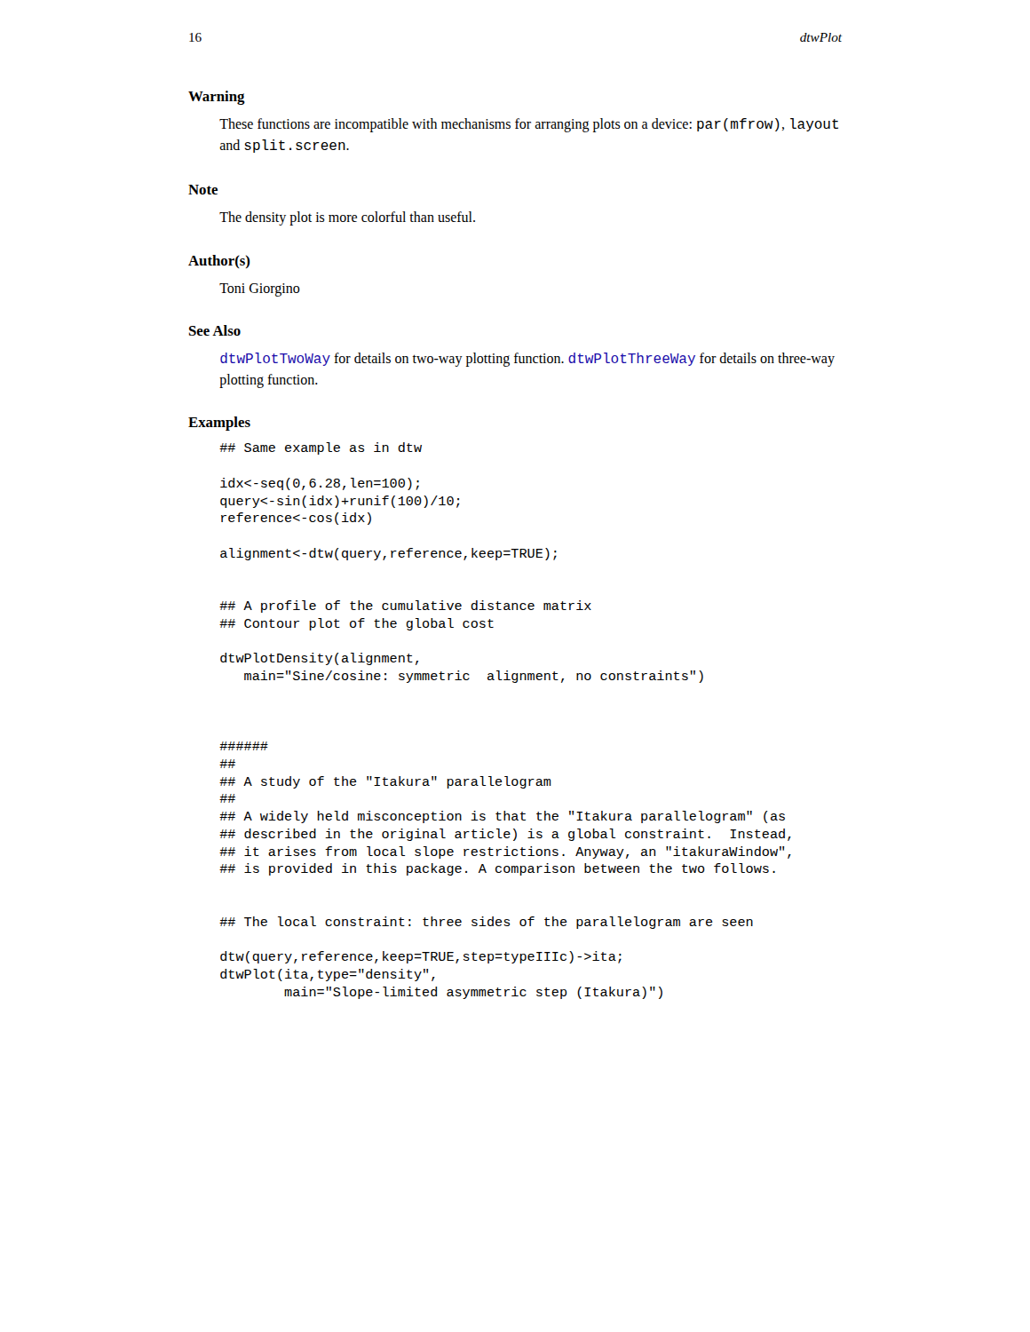16 dtwPlot
Warning
These functions are incompatible with mechanisms for arranging plots on a device: par(mfrow), layout and split.screen.
Note
The density plot is more colorful than useful.
Author(s)
Toni Giorgino
See Also
dtwPlotTwoWay for details on two-way plotting function. dtwPlotThreeWay for details on three-way plotting function.
Examples
## Same example as in dtw

idx<-seq(0,6.28,len=100);
query<-sin(idx)+runif(100)/10;
reference<-cos(idx)

alignment<-dtw(query,reference,keep=TRUE);


## A profile of the cumulative distance matrix
## Contour plot of the global cost

dtwPlotDensity(alignment,
   main="Sine/cosine: symmetric  alignment, no constraints")



######
##
## A study of the "Itakura" parallelogram
##
## A widely held misconception is that the "Itakura parallelogram" (as
## described in the original article) is a global constraint.  Instead,
## it arises from local slope restrictions. Anyway, an "itakuraWindow",
## is provided in this package. A comparison between the two follows.


## The local constraint: three sides of the parallelogram are seen

dtw(query,reference,keep=TRUE,step=typeIIIc)->ita;
dtwPlot(ita,type="density",
        main="Slope-limited asymmetric step (Itakura)")